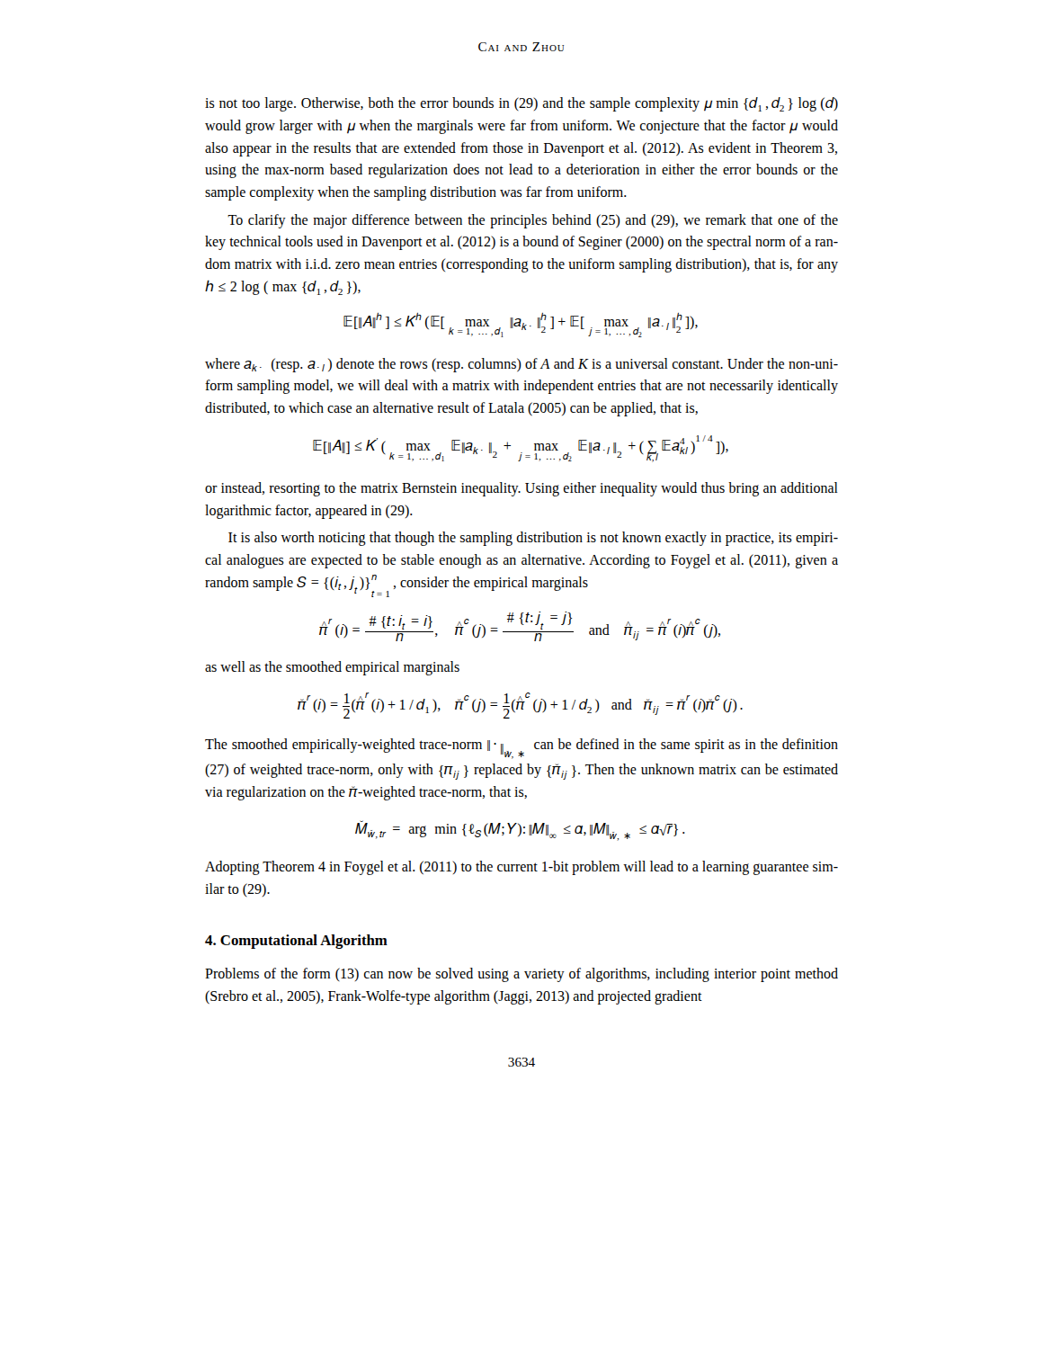Cai and Zhou
is not too large. Otherwise, both the error bounds in (29) and the sample complexity μmin{d1,d2}log(d) would grow larger with μ when the marginals were far from uniform. We conjecture that the factor μ would also appear in the results that are extended from those in Davenport et al. (2012). As evident in Theorem 3, using the max-norm based regularization does not lead to a deterioration in either the error bounds or the sample complexity when the sampling distribution was far from uniform.
To clarify the major difference between the principles behind (25) and (29), we remark that one of the key technical tools used in Davenport et al. (2012) is a bound of Seginer (2000) on the spectral norm of a random matrix with i.i.d. zero mean entries (corresponding to the uniform sampling distribution), that is, for any h≤2log(max{d1,d2}),
𝔼[‖A‖h] ≤ Kh ( 𝔼 [ maxk=1,…,d1 ‖ak⋅‖2h ] + 𝔼 [ maxj=1,…,d2 ‖a⋅l‖2h ] ) ,
where ak⋅ (resp. a⋅l) denote the rows (resp. columns) of A and K is a universal constant. Under the non-uniform sampling model, we will deal with a matrix with independent entries that are not necessarily identically distributed, to which case an alternative result of Latala (2005) can be applied, that is,
𝔼[‖A‖] ≤ K′ ( maxk=1,…,d1 𝔼‖ak⋅‖2 + maxj=1,…,d2 𝔼‖a⋅l‖2 + (∑k,l𝔼akl4) 1/4 ] ) ,
or instead, resorting to the matrix Bernstein inequality. Using either inequality would thus bring an additional logarithmic factor, appeared in (29).
It is also worth noticing that though the sampling distribution is not known exactly in practice, its empirical analogues are expected to be stable enough as an alternative. According to Foygel et al. (2011), given a random sample S={(it,jt)}t=1n, consider the empirical marginals
π^r(i) = #{t:it=i}n , π^c(j) = #{t:jt=j}n and π^ij = π^r(i) π^c(j) ,
as well as the smoothed empirical marginals
π˘r(i) = 12 (π^r(i)+1/d1) , π˘c(j) = 12 (π^c(j)+1/d2) and π˘ij = π˘r(i) π˘c(j) .
The smoothed empirically-weighted trace-norm ‖⋅‖w˘,∗ can be defined in the same spirit as in the definition (27) of weighted trace-norm, only with {πij} replaced by {π˘ij}. Then the unknown matrix can be estimated via regularization on the π˘-weighted trace-norm, that is,
Mˇw˘,tr = argmin { ℓS(M;Y) : ‖M‖∞ ≤α, ‖M‖w˘,∗ ≤αr } .
Adopting Theorem 4 in Foygel et al. (2011) to the current 1-bit problem will lead to a learning guarantee similar to (29).
4. Computational Algorithm
Problems of the form (13) can now be solved using a variety of algorithms, including interior point method (Srebro et al., 2005), Frank-Wolfe-type algorithm (Jaggi, 2013) and projected gradient
3634